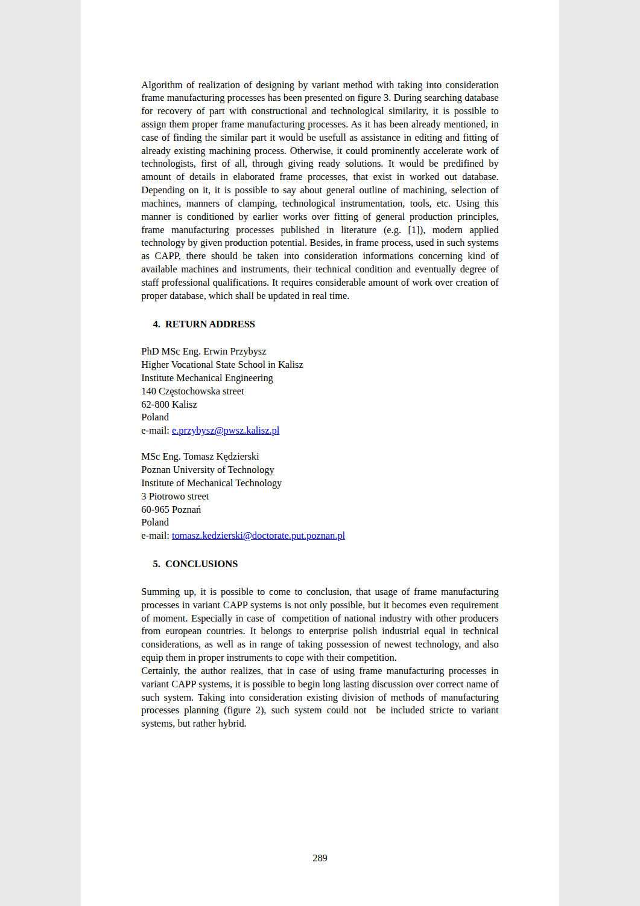Algorithm of realization of designing by variant method with taking into consideration frame manufacturing processes has been presented on figure 3. During searching database for recovery of part with constructional and technological similarity, it is possible to assign them proper frame manufacturing processes. As it has been already mentioned, in case of finding the similar part it would be usefull as assistance in editing and fitting of already existing machining process. Otherwise, it could prominently accelerate work of technologists, first of all, through giving ready solutions. It would be predifined by amount of details in elaborated frame processes, that exist in worked out database. Depending on it, it is possible to say about general outline of machining, selection of machines, manners of clamping, technological instrumentation, tools, etc. Using this manner is conditioned by earlier works over fitting of general production principles, frame manufacturing processes published in literature (e.g. [1]), modern applied technology by given production potential. Besides, in frame process, used in such systems as CAPP, there should be taken into consideration informations concerning kind of available machines and instruments, their technical condition and eventually degree of staff professional qualifications. It requires considerable amount of work over creation of proper database, which shall be updated in real time.
4. RETURN ADDRESS
PhD MSc Eng. Erwin Przybysz
Higher Vocational State School in Kalisz
Institute Mechanical Engineering
140 Częstochowska street
62-800 Kalisz
Poland
e-mail: e.przybysz@pwsz.kalisz.pl
MSc Eng. Tomasz Kędzierski
Poznan University of Technology
Institute of Mechanical Technology
3 Piotrowo street
60-965 Poznań
Poland
e-mail: tomasz.kedzierski@doctorate.put.poznan.pl
5. CONCLUSIONS
Summing up, it is possible to come to conclusion, that usage of frame manufacturing processes in variant CAPP systems is not only possible, but it becomes even requirement of moment. Especially in case of competition of national industry with other producers from european countries. It belongs to enterprise polish industrial equal in technical considerations, as well as in range of taking possession of newest technology, and also equip them in proper instruments to cope with their competition.
Certainly, the author realizes, that in case of using frame manufacturing processes in variant CAPP systems, it is possible to begin long lasting discussion over correct name of such system. Taking into consideration existing division of methods of manufacturing processes planning (figure 2), such system could not be included stricte to variant systems, but rather hybrid.
289